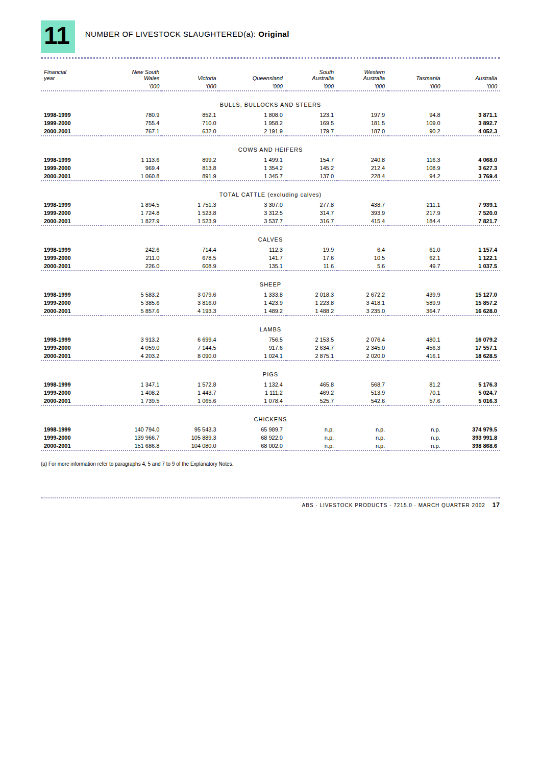11
NUMBER OF LIVESTOCK SLAUGHTERED(a): Original
| Financial year | New South Wales | Victoria | Queensland | South Australia | Western Australia | Tasmania | Australia |
| --- | --- | --- | --- | --- | --- | --- | --- |
| | '000 | '000 | '000 | '000 | '000 | '000 | '000 |
| BULLS, BULLOCKS AND STEERS |
| 1998-1999 | 780.9 | 852.1 | 1 808.0 | 123.1 | 197.9 | 94.8 | 3 871.1 |
| 1999-2000 | 755.4 | 710.0 | 1 958.2 | 169.5 | 181.5 | 109.0 | 3 892.7 |
| 2000-2001 | 767.1 | 632.0 | 2 191.9 | 179.7 | 187.0 | 90.2 | 4 052.3 |
| COWS AND HEIFERS |
| 1998-1999 | 1 113.6 | 899.2 | 1 499.1 | 154.7 | 240.8 | 116.3 | 4 068.0 |
| 1999-2000 | 969.4 | 813.8 | 1 354.2 | 145.2 | 212.4 | 108.9 | 3 627.3 |
| 2000-2001 | 1 060.8 | 891.9 | 1 345.7 | 137.0 | 228.4 | 94.2 | 3 769.4 |
| TOTAL CATTLE (excluding calves) |
| 1998-1999 | 1 894.5 | 1 751.3 | 3 307.0 | 277.8 | 438.7 | 211.1 | 7 939.1 |
| 1999-2000 | 1 724.8 | 1 523.8 | 3 312.5 | 314.7 | 393.9 | 217.9 | 7 520.0 |
| 2000-2001 | 1 827.9 | 1 523.9 | 3 537.7 | 316.7 | 415.4 | 184.4 | 7 821.7 |
| CALVES |
| 1998-1999 | 242.6 | 714.4 | 112.3 | 19.9 | 6.4 | 61.0 | 1 157.4 |
| 1999-2000 | 211.0 | 678.5 | 141.7 | 17.6 | 10.5 | 62.1 | 1 122.1 |
| 2000-2001 | 226.0 | 608.9 | 135.1 | 11.6 | 5.6 | 49.7 | 1 037.5 |
| SHEEP |
| 1998-1999 | 5 583.2 | 3 079.6 | 1 333.8 | 2 018.3 | 2 672.2 | 439.9 | 15 127.0 |
| 1999-2000 | 5 385.6 | 3 816.0 | 1 423.9 | 1 223.8 | 3 418.1 | 589.9 | 15 857.2 |
| 2000-2001 | 5 857.6 | 4 193.3 | 1 489.2 | 1 488.2 | 3 235.0 | 364.7 | 16 628.0 |
| LAMBS |
| 1998-1999 | 3 913.2 | 6 699.4 | 756.5 | 2 153.5 | 2 076.4 | 480.1 | 16 079.2 |
| 1999-2000 | 4 059.0 | 7 144.5 | 917.6 | 2 634.7 | 2 345.0 | 456.3 | 17 557.1 |
| 2000-2001 | 4 203.2 | 8 090.0 | 1 024.1 | 2 875.1 | 2 020.0 | 416.1 | 18 628.5 |
| PIGS |
| 1998-1999 | 1 347.1 | 1 572.8 | 1 132.4 | 465.8 | 568.7 | 81.2 | 5 176.3 |
| 1999-2000 | 1 408.2 | 1 443.7 | 1 111.2 | 469.2 | 513.9 | 70.1 | 5 024.7 |
| 2000-2001 | 1 739.5 | 1 065.6 | 1 078.4 | 525.7 | 542.6 | 57.6 | 5 016.3 |
| CHICKENS |
| 1998-1999 | 140 794.0 | 95 543.3 | 65 989.7 | n.p. | n.p. | n.p. | 374 979.5 |
| 1999-2000 | 139 966.7 | 105 889.3 | 68 922.0 | n.p. | n.p. | n.p. | 393 991.8 |
| 2000-2001 | 151 686.8 | 104 080.0 | 68 002.0 | n.p. | n.p. | n.p. | 398 868.6 |
(a) For more information refer to paragraphs 4, 5 and 7 to 9 of the Explanatory Notes.
ABS · LIVESTOCK PRODUCTS · 7215.0 · MARCH QUARTER 2002 17